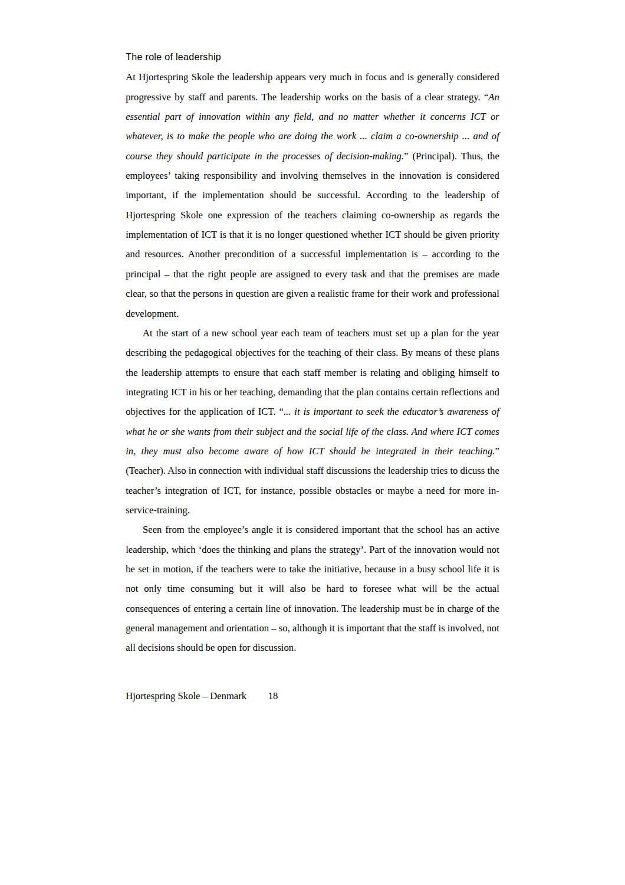The role of leadership
At Hjortespring Skole the leadership appears very much in focus and is generally considered progressive by staff and parents. The leadership works on the basis of a clear strategy. “An essential part of innovation within any field, and no matter whether it concerns ICT or whatever, is to make the people who are doing the work ... claim a co-ownership ... and of course they should participate in the processes of decision-making.” (Principal). Thus, the employees’ taking responsibility and involving themselves in the innovation is considered important, if the implementation should be successful. According to the leadership of Hjortespring Skole one expression of the teachers claiming co-ownership as regards the implementation of ICT is that it is no longer questioned whether ICT should be given priority and resources. Another precondition of a successful implementation is – according to the principal – that the right people are assigned to every task and that the premises are made clear, so that the persons in question are given a realistic frame for their work and professional development.
At the start of a new school year each team of teachers must set up a plan for the year describing the pedagogical objectives for the teaching of their class. By means of these plans the leadership attempts to ensure that each staff member is relating and obliging himself to integrating ICT in his or her teaching, demanding that the plan contains certain reflections and objectives for the application of ICT. “... it is important to seek the educator’s awareness of what he or she wants from their subject and the social life of the class. And where ICT comes in, they must also become aware of how ICT should be integrated in their teaching.” (Teacher). Also in connection with individual staff discussions the leadership tries to dicuss the teacher’s integration of ICT, for instance, possible obstacles or maybe a need for more in-service-training.
Seen from the employee’s angle it is considered important that the school has an active leadership, which ‘does the thinking and plans the strategy’. Part of the innovation would not be set in motion, if the teachers were to take the initiative, because in a busy school life it is not only time consuming but it will also be hard to foresee what will be the actual consequences of entering a certain line of innovation. The leadership must be in charge of the general management and orientation – so, although it is important that the staff is involved, not all decisions should be open for discussion.
Hjortespring Skole – Denmark18